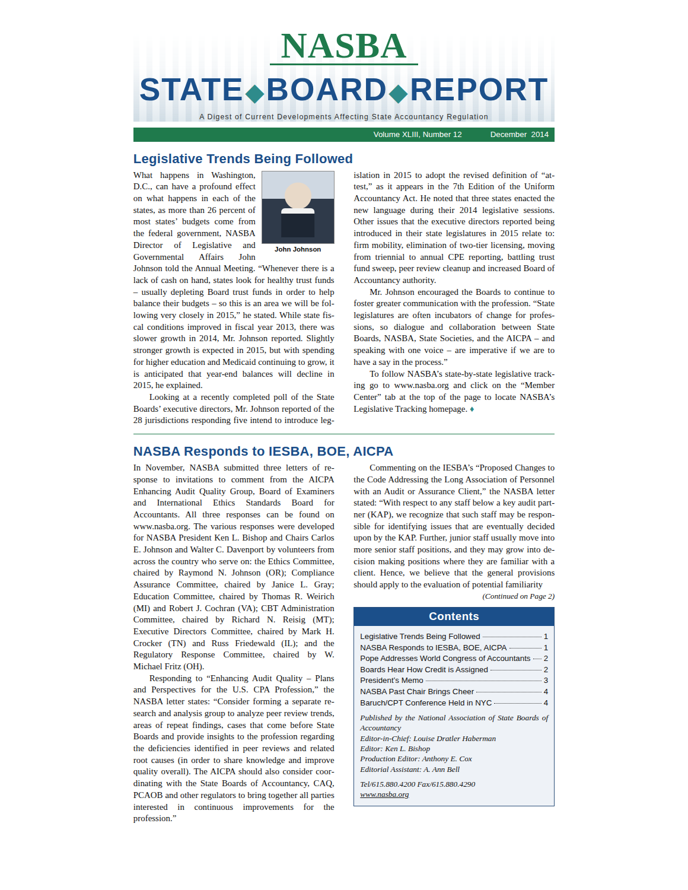NASBA
STATE◆BOARD◆REPORT
A Digest of Current Developments Affecting State Accountancy Regulation
Volume XLIII, Number 12 December 2014
Legislative Trends Being Followed
John Johnson
What happens in Washington, D.C., can have a profound effect on what happens in each of the states, as more than 26 percent of most states’ budgets come from the federal government, NASBA Director of Legislative and Governmental Affairs John Johnson told the Annual Meeting. “Whenever there is a lack of cash on hand, states look for healthy trust funds – usually depleting Board trust funds in order to help balance their budgets – so this is an area we will be following very closely in 2015,” he stated. While state fiscal conditions improved in fiscal year 2013, there was slower growth in 2014, Mr. Johnson reported. Slightly stronger growth is expected in 2015, but with spending for higher education and Medicaid continuing to grow, it is anticipated that year-end balances will decline in 2015, he explained.
Looking at a recently completed poll of the State Boards’ executive directors, Mr. Johnson reported of the 28 jurisdictions responding five intend to introduce legislation in 2015 to adopt the revised definition of “attest,” as it appears in the 7th Edition of the Uniform Accountancy Act. He noted that three states enacted the new language during their 2014 legislative sessions. Other issues that the executive directors reported being introduced in their state legislatures in 2015 relate to: firm mobility, elimination of two-tier licensing, moving from triennial to annual CPE reporting, battling trust fund sweep, peer review cleanup and increased Board of Accountancy authority.
Mr. Johnson encouraged the Boards to continue to foster greater communication with the profession. “State legislatures are often incubators of change for professions, so dialogue and collaboration between State Boards, NASBA, State Societies, and the AICPA – and speaking with one voice – are imperative if we are to have a say in the process.”
To follow NASBA’s state-by-state legislative tracking go to www.nasba.org and click on the “Member Center” tab at the top of the page to locate NASBA’s Legislative Tracking homepage. ♦
NASBA Responds to IESBA, BOE, AICPA
In November, NASBA submitted three letters of response to invitations to comment from the AICPA Enhancing Audit Quality Group, Board of Examiners and International Ethics Standards Board for Accountants. All three responses can be found on www.nasba.org. The various responses were developed for NASBA President Ken L. Bishop and Chairs Carlos E. Johnson and Walter C. Davenport by volunteers from across the country who serve on: the Ethics Committee, chaired by Raymond N. Johnson (OR); Compliance Assurance Committee, chaired by Janice L. Gray; Education Committee, chaired by Thomas R. Weirich (MI) and Robert J. Cochran (VA); CBT Administration Committee, chaired by Richard N. Reisig (MT); Executive Directors Committee, chaired by Mark H. Crocker (TN) and Russ Friedewald (IL); and the Regulatory Response Committee, chaired by W. Michael Fritz (OH).
Responding to “Enhancing Audit Quality – Plans and Perspectives for the U.S. CPA Profession,” the NASBA letter states: “Consider forming a separate research and analysis group to analyze peer review trends, areas of repeat findings, cases that come before State Boards and provide insights to the profession regarding the deficiencies identified in peer reviews and related root causes (in order to share knowledge and improve quality overall). The AICPA should also consider coordinating with the State Boards of Accountancy, CAQ, PCAOB and other regulators to bring together all parties interested in continuous improvements for the profession.”
Commenting on the IESBA’s “Proposed Changes to the Code Addressing the Long Association of Personnel with an Audit or Assurance Client,” the NASBA letter stated: “With respect to any staff below a key audit partner (KAP), we recognize that such staff may be responsible for identifying issues that are eventually decided upon by the KAP. Further, junior staff usually move into more senior staff positions, and they may grow into decision making positions where they are familiar with a client. Hence, we believe that the general provisions should apply to the evaluation of potential familiarity
(Continued on Page 2)
Contents
Legislative Trends Being Followed 1
NASBA Responds to IESBA, BOE, AICPA 1
Pope Addresses World Congress of Accountants 2
Boards Hear How Credit is Assigned 2
President’s Memo 3
NASBA Past Chair Brings Cheer 4
Baruch/CPT Conference Held in NYC 4
Published by the National Association of State Boards of Accountancy
Editor-in-Chief: Louise Dratler Haberman
Editor: Ken L. Bishop
Production Editor: Anthony E. Cox
Editorial Assistant: A. Ann Bell
Tel/615.880.4200 Fax/615.880.4290
www.nasba.org